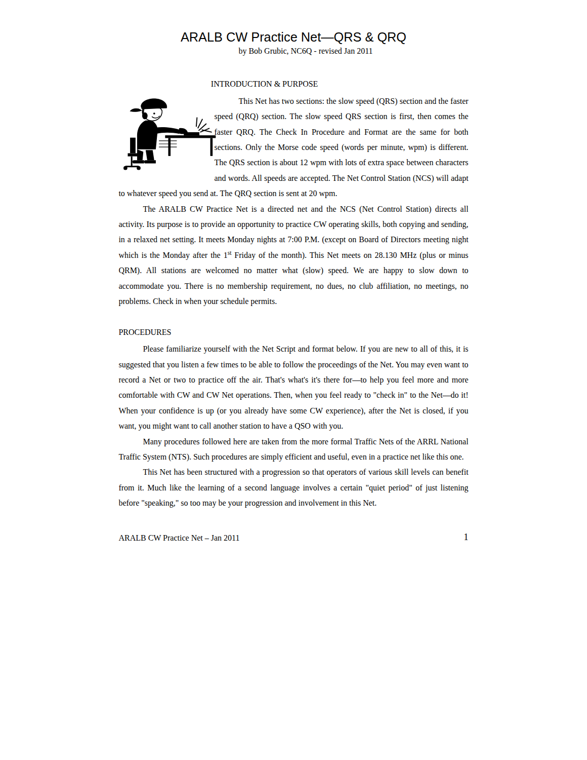ARALB CW Practice Net—QRS & QRQ
by Bob Grubic, NC6Q - revised Jan 2011
INTRODUCTION & PURPOSE
This Net has two sections: the slow speed (QRS) section and the faster speed (QRQ) section. The slow speed QRS section is first, then comes the faster QRQ. The Check In Procedure and Format are the same for both sections. Only the Morse code speed (words per minute, wpm) is different. The QRS section is about 12 wpm with lots of extra space between characters and words. All speeds are accepted. The Net Control Station (NCS) will adapt to whatever speed you send at. The QRQ section is sent at 20 wpm.
The ARALB CW Practice Net is a directed net and the NCS (Net Control Station) directs all activity. Its purpose is to provide an opportunity to practice CW operating skills, both copying and sending, in a relaxed net setting. It meets Monday nights at 7:00 P.M. (except on Board of Directors meeting night which is the Monday after the 1st Friday of the month). This Net meets on 28.130 MHz (plus or minus QRM). All stations are welcomed no matter what (slow) speed. We are happy to slow down to accommodate you. There is no membership requirement, no dues, no club affiliation, no meetings, no problems. Check in when your schedule permits.
PROCEDURES
Please familiarize yourself with the Net Script and format below. If you are new to all of this, it is suggested that you listen a few times to be able to follow the proceedings of the Net. You may even want to record a Net or two to practice off the air. That's what's it's there for—to help you feel more and more comfortable with CW and CW Net operations. Then, when you feel ready to "check in" to the Net—do it! When your confidence is up (or you already have some CW experience), after the Net is closed, if you want, you might want to call another station to have a QSO with you.
Many procedures followed here are taken from the more formal Traffic Nets of the ARRL National Traffic System (NTS). Such procedures are simply efficient and useful, even in a practice net like this one.
This Net has been structured with a progression so that operators of various skill levels can benefit from it. Much like the learning of a second language involves a certain "quiet period" of just listening before "speaking," so too may be your progression and involvement in this Net.
ARALB CW Practice Net – Jan 2011 1